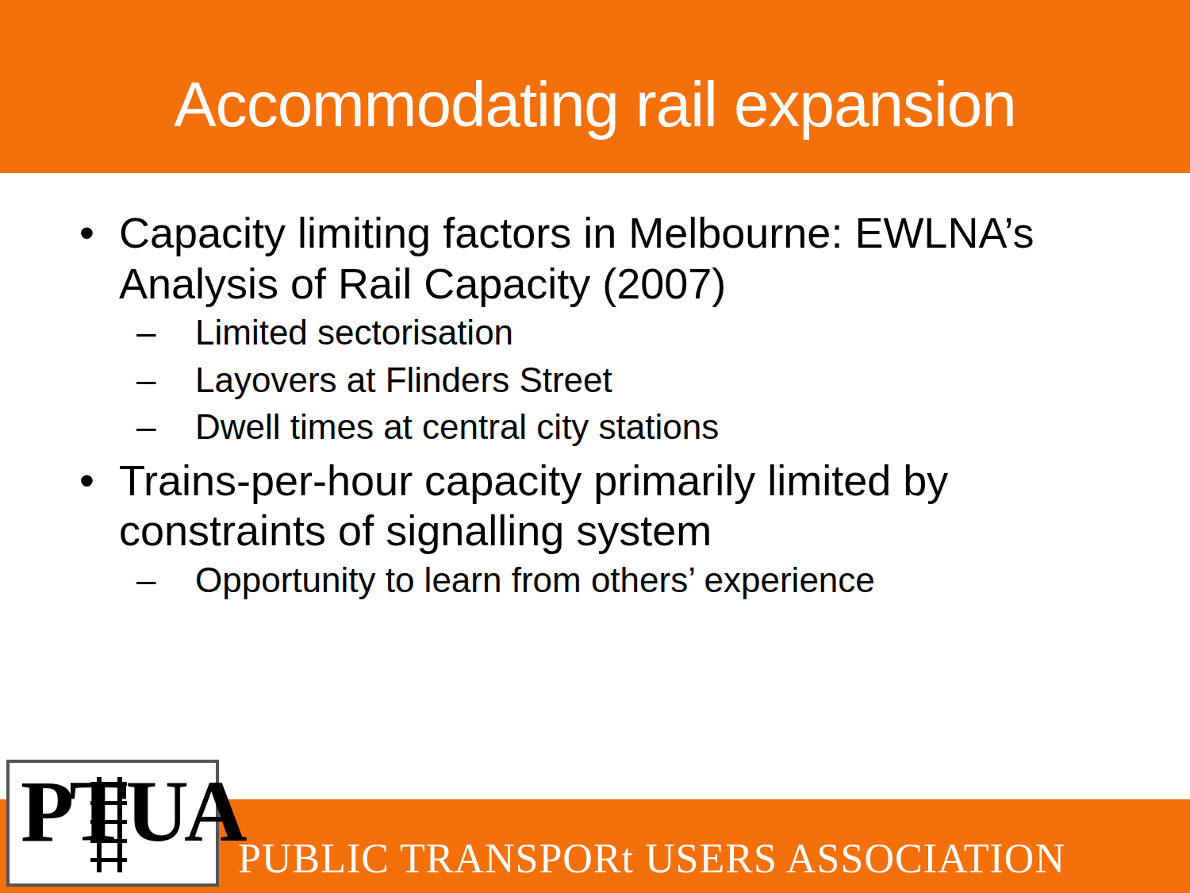Accommodating rail expansion
• Capacity limiting factors in Melbourne: EWLNA’s Analysis of Rail Capacity (2007)
–Limited sectorisation
–Layovers at Flinders Street
–Dwell times at central city stations
• Trains-per-hour capacity primarily limited by constraints of signalling system
–Opportunity to learn from others’ experience
PUBLIC TRANSPORt USERS ASSOCIATION
PTUA